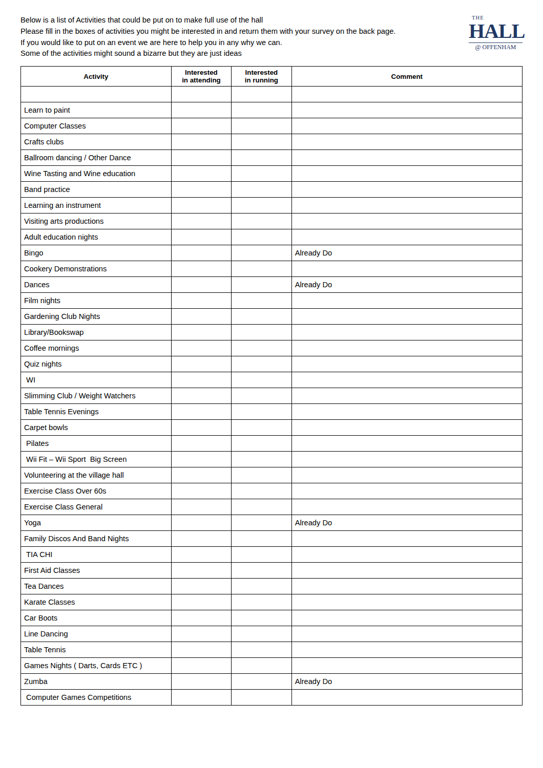THE
HALL
@ OFFENHAM
Below is a list of Activities that could be put on to make full use of the hall
Please fill in the boxes of activities you might be interested in and return them with your survey on the back page.
If you would like to put on an event we are here to help you in any why we can.
Some of the activities might sound a bizarre but they are just ideas
| Activity | Interested in attending | Interested in running | Comment |
| --- | --- | --- | --- |
| Learn to paint | | | |
| Computer Classes | | | |
| Crafts clubs | | | |
| Ballroom dancing / Other Dance | | | |
| Wine Tasting and Wine education | | | |
| Band practice | | | |
| Learning an instrument | | | |
| Visiting arts productions | | | |
| Adult education nights | | | |
| Bingo | | | Already Do |
| Cookery Demonstrations | | | |
| Dances | | | Already Do |
| Film nights | | | |
| Gardening Club Nights | | | |
| Library/Bookswap | | | |
| Coffee mornings | | | |
| Quiz nights | | | |
| WI | | | |
| Slimming Club / Weight Watchers | | | |
| Table Tennis Evenings | | | |
| Carpet bowls | | | |
| Pilates | | | |
| Wii Fit – Wii Sport Big Screen | | | |
| Volunteering at the village hall | | | |
| Exercise Class Over 60s | | | |
| Exercise Class General | | | |
| Yoga | | | Already Do |
| Family Discos And Band Nights | | | |
| TIA CHI | | | |
| First Aid Classes | | | |
| Tea Dances | | | |
| Karate Classes | | | |
| Car Boots | | | |
| Line Dancing | | | |
| Table Tennis | | | |
| Games Nights ( Darts, Cards ETC ) | | | |
| Zumba | | | Already Do |
| Computer Games Competitions | | | |